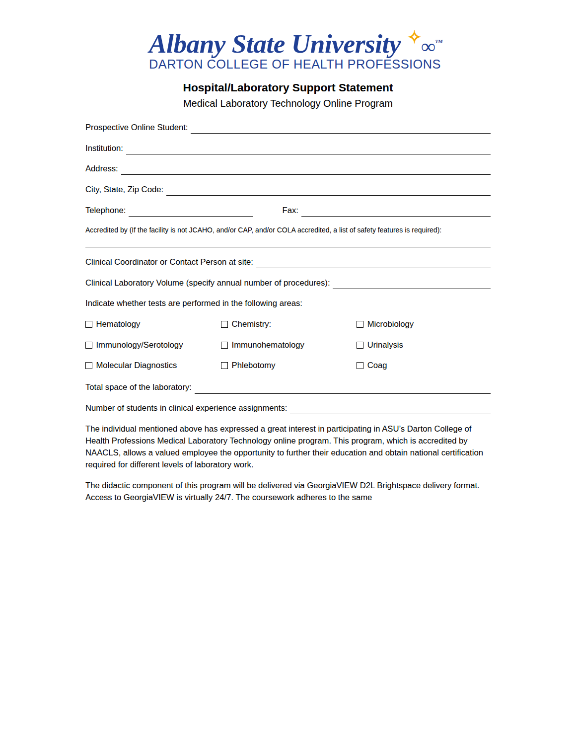Albany State University ✧∞TM
DARTON COLLEGE OF HEALTH PROFESSIONS
Hospital/Laboratory Support Statement
Medical Laboratory Technology Online Program
Prospective Online Student:
Institution:
Address:
City, State, Zip Code:
Telephone: Fax:
Accredited by (If the facility is not JCAHO, and/or CAP, and/or COLA accredited, a list of safety features is required):
Clinical Coordinator or Contact Person at site:
Clinical Laboratory Volume (specify annual number of procedures):
Indicate whether tests are performed in the following areas:
Hematology
Chemistry:
Microbiology
Immunology/Serotology
Immunohematology
Urinalysis
Molecular Diagnostics
Phlebotomy
Coag
Total space of the laboratory:
Number of students in clinical experience assignments:
The individual mentioned above has expressed a great interest in participating in ASU’s Darton College of Health Professions Medical Laboratory Technology online program. This program, which is accredited by NAACLS, allows a valued employee the opportunity to further their education and obtain national certification required for different levels of laboratory work.
The didactic component of this program will be delivered via GeorgiaVIEW D2L Brightspace delivery format. Access to GeorgiaVIEW is virtually 24/7. The coursework adheres to the same